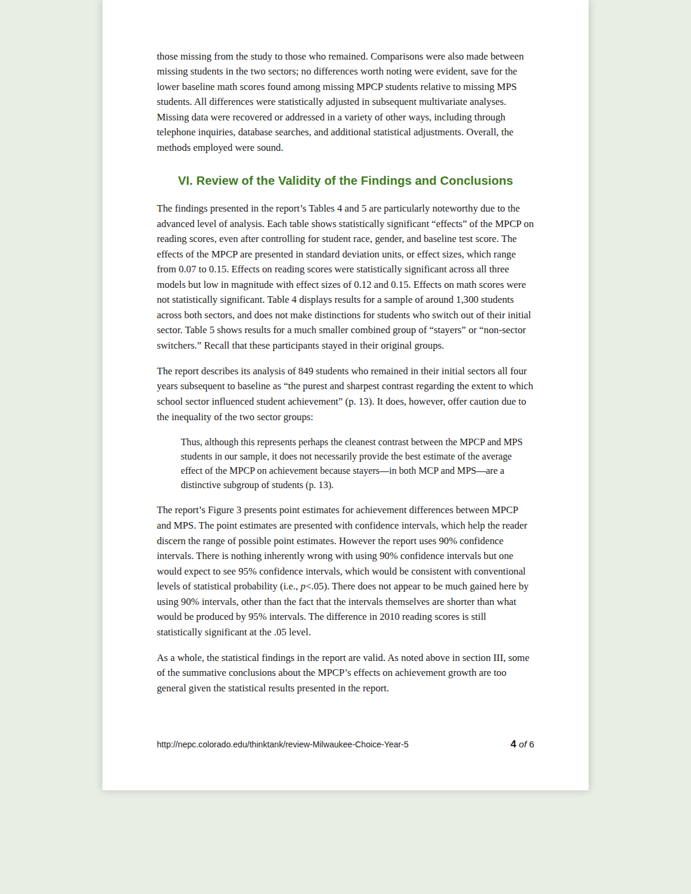those missing from the study to those who remained. Comparisons were also made between missing students in the two sectors; no differences worth noting were evident, save for the lower baseline math scores found among missing MPCP students relative to missing MPS students. All differences were statistically adjusted in subsequent multivariate analyses. Missing data were recovered or addressed in a variety of other ways, including through telephone inquiries, database searches, and additional statistical adjustments. Overall, the methods employed were sound.
VI. Review of the Validity of the Findings and Conclusions
The findings presented in the report’s Tables 4 and 5 are particularly noteworthy due to the advanced level of analysis. Each table shows statistically significant “effects” of the MPCP on reading scores, even after controlling for student race, gender, and baseline test score. The effects of the MPCP are presented in standard deviation units, or effect sizes, which range from 0.07 to 0.15. Effects on reading scores were statistically significant across all three models but low in magnitude with effect sizes of 0.12 and 0.15. Effects on math scores were not statistically significant. Table 4 displays results for a sample of around 1,300 students across both sectors, and does not make distinctions for students who switch out of their initial sector. Table 5 shows results for a much smaller combined group of “stayers” or “non-sector switchers.” Recall that these participants stayed in their original groups.
The report describes its analysis of 849 students who remained in their initial sectors all four years subsequent to baseline as “the purest and sharpest contrast regarding the extent to which school sector influenced student achievement” (p. 13). It does, however, offer caution due to the inequality of the two sector groups:
Thus, although this represents perhaps the cleanest contrast between the MPCP and MPS students in our sample, it does not necessarily provide the best estimate of the average effect of the MPCP on achievement because stayers—in both MCP and MPS—are a distinctive subgroup of students (p. 13).
The report’s Figure 3 presents point estimates for achievement differences between MPCP and MPS. The point estimates are presented with confidence intervals, which help the reader discern the range of possible point estimates. However the report uses 90% confidence intervals. There is nothing inherently wrong with using 90% confidence intervals but one would expect to see 95% confidence intervals, which would be consistent with conventional levels of statistical probability (i.e., p<.05). There does not appear to be much gained here by using 90% intervals, other than the fact that the intervals themselves are shorter than what would be produced by 95% intervals. The difference in 2010 reading scores is still statistically significant at the .05 level.
As a whole, the statistical findings in the report are valid. As noted above in section III, some of the summative conclusions about the MPCP’s effects on achievement growth are too general given the statistical results presented in the report.
http://nepc.colorado.edu/thinktank/review-Milwaukee-Choice-Year-5 4 of 6